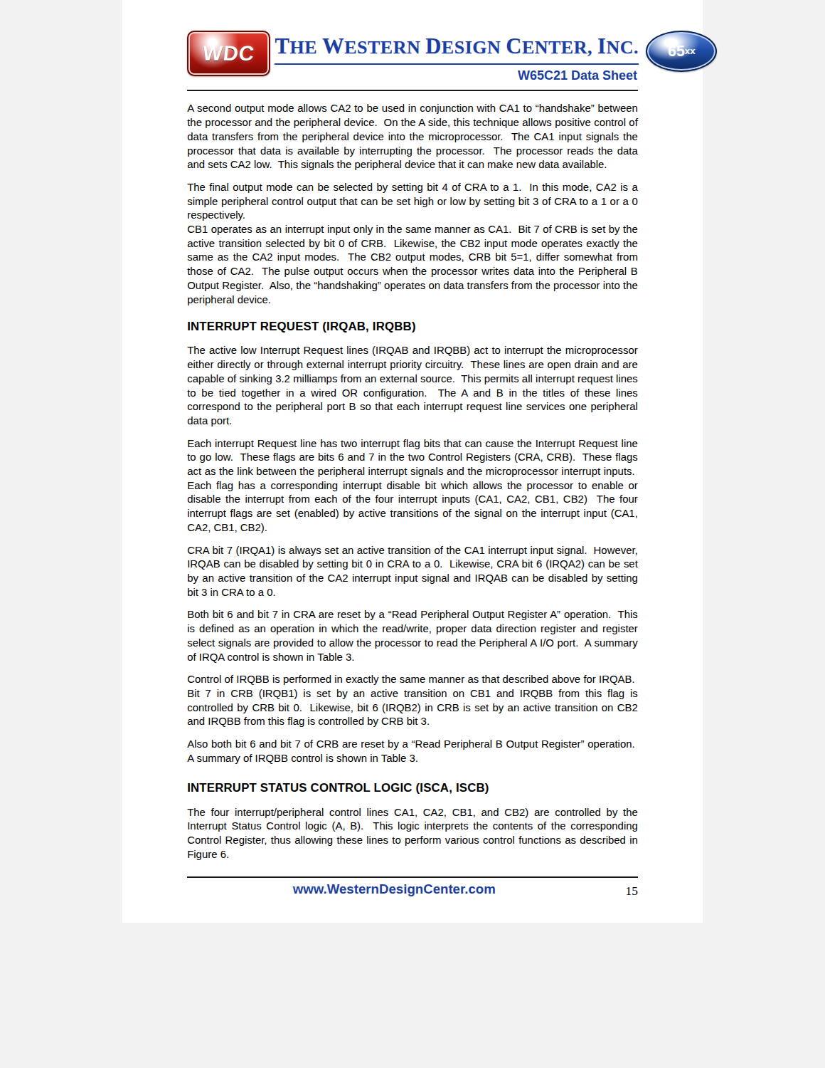WDC
THE WESTERN DESIGN CENTER, INC.
W65C21 Data Sheet
65 xx
A second output mode allows CA2 to be used in conjunction with CA1 to “handshake” between the processor and the peripheral device. On the A side, this technique allows positive control of data transfers from the peripheral device into the microprocessor. The CA1 input signals the processor that data is available by interrupting the processor. The processor reads the data and sets CA2 low. This signals the peripheral device that it can make new data available.
The final output mode can be selected by setting bit 4 of CRA to a 1. In this mode, CA2 is a simple peripheral control output that can be set high or low by setting bit 3 of CRA to a 1 or a 0 respectively.
CB1 operates as an interrupt input only in the same manner as CA1. Bit 7 of CRB is set by the active transition selected by bit 0 of CRB. Likewise, the CB2 input mode operates exactly the same as the CA2 input modes. The CB2 output modes, CRB bit 5=1, differ somewhat from those of CA2. The pulse output occurs when the processor writes data into the Peripheral B Output Register. Also, the “handshaking” operates on data transfers from the processor into the peripheral device.
INTERRUPT REQUEST (IRQAB, IRQBB)
The active low Interrupt Request lines (IRQAB and IRQBB) act to interrupt the microprocessor either directly or through external interrupt priority circuitry. These lines are open drain and are capable of sinking 3.2 milliamps from an external source. This permits all interrupt request lines to be tied together in a wired OR configuration. The A and B in the titles of these lines correspond to the peripheral port B so that each interrupt request line services one peripheral data port.
Each interrupt Request line has two interrupt flag bits that can cause the Interrupt Request line to go low. These flags are bits 6 and 7 in the two Control Registers (CRA, CRB). These flags act as the link between the peripheral interrupt signals and the microprocessor interrupt inputs. Each flag has a corresponding interrupt disable bit which allows the processor to enable or disable the interrupt from each of the four interrupt inputs (CA1, CA2, CB1, CB2) The four interrupt flags are set (enabled) by active transitions of the signal on the interrupt input (CA1, CA2, CB1, CB2).
CRA bit 7 (IRQA1) is always set an active transition of the CA1 interrupt input signal. However, IRQAB can be disabled by setting bit 0 in CRA to a 0. Likewise, CRA bit 6 (IRQA2) can be set by an active transition of the CA2 interrupt input signal and IRQAB can be disabled by setting bit 3 in CRA to a 0.
Both bit 6 and bit 7 in CRA are reset by a “Read Peripheral Output Register A” operation. This is defined as an operation in which the read/write, proper data direction register and register select signals are provided to allow the processor to read the Peripheral A I/O port. A summary of IRQA control is shown in Table 3.
Control of IRQBB is performed in exactly the same manner as that described above for IRQAB. Bit 7 in CRB (IRQB1) is set by an active transition on CB1 and IRQBB from this flag is controlled by CRB bit 0. Likewise, bit 6 (IRQB2) in CRB is set by an active transition on CB2 and IRQBB from this flag is controlled by CRB bit 3.
Also both bit 6 and bit 7 of CRB are reset by a “Read Peripheral B Output Register” operation. A summary of IRQBB control is shown in Table 3.
INTERRUPT STATUS CONTROL LOGIC (ISCA, ISCB)
The four interrupt/peripheral control lines CA1, CA2, CB1, and CB2) are controlled by the Interrupt Status Control logic (A, B). This logic interprets the contents of the corresponding Control Register, thus allowing these lines to perform various control functions as described in Figure 6.
www.WesternDesignCenter.com
15